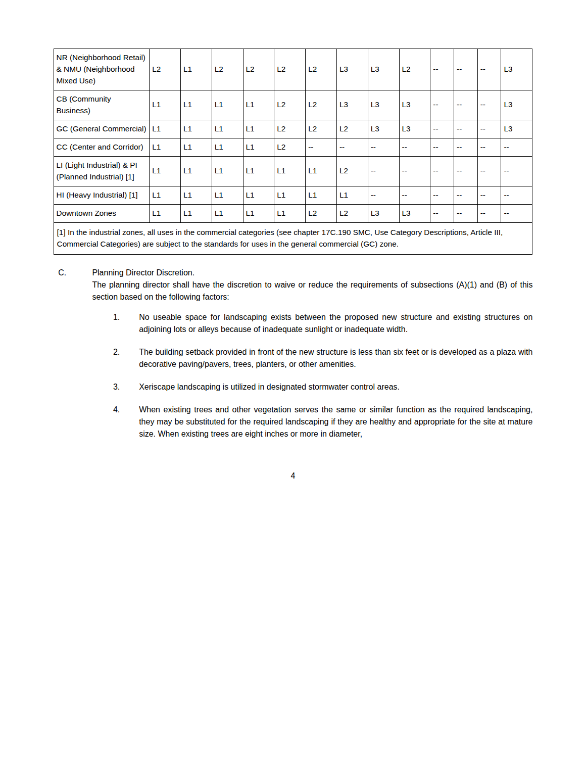| NR (Neighborhood Retail) & NMU (Neighborhood Mixed Use) | L2 | L1 | L2 | L2 | L2 | L2 | L3 | L3 | L2 | -- | -- | -- | L3 |
| CB (Community Business) | L1 | L1 | L1 | L1 | L2 | L2 | L3 | L3 | L3 | -- | -- | -- | L3 |
| GC (General Commercial) | L1 | L1 | L1 | L1 | L2 | L2 | L2 | L3 | L3 | -- | -- | -- | L3 |
| CC (Center and Corridor) | L1 | L1 | L1 | L1 | L2 | -- | -- | -- | -- | -- | -- | -- | -- |
| LI (Light Industrial) & PI (Planned Industrial) [1] | L1 | L1 | L1 | L1 | L1 | L1 | L2 | -- | -- | -- | -- | -- | -- |
| HI (Heavy Industrial) [1] | L1 | L1 | L1 | L1 | L1 | L1 | L1 | -- | -- | -- | -- | -- | -- |
| Downtown Zones | L1 | L1 | L1 | L1 | L1 | L2 | L2 | L3 | L3 | -- | -- | -- | -- |
| [1] In the industrial zones, all uses in the commercial categories (see chapter 17C.190 SMC, Use Category Descriptions, Article III, Commercial Categories) are subject to the standards for uses in the general commercial (GC) zone. |
C.
Planning Director Discretion.
The planning director shall have the discretion to waive or reduce the requirements of subsections (A)(1) and (B) of this section based on the following factors:
1. No useable space for landscaping exists between the proposed new structure and existing structures on adjoining lots or alleys because of inadequate sunlight or inadequate width.
2. The building setback provided in front of the new structure is less than six feet or is developed as a plaza with decorative paving/pavers, trees, planters, or other amenities.
3. Xeriscape landscaping is utilized in designated stormwater control areas.
4. When existing trees and other vegetation serves the same or similar function as the required landscaping, they may be substituted for the required landscaping if they are healthy and appropriate for the site at mature size. When existing trees are eight inches or more in diameter,
4